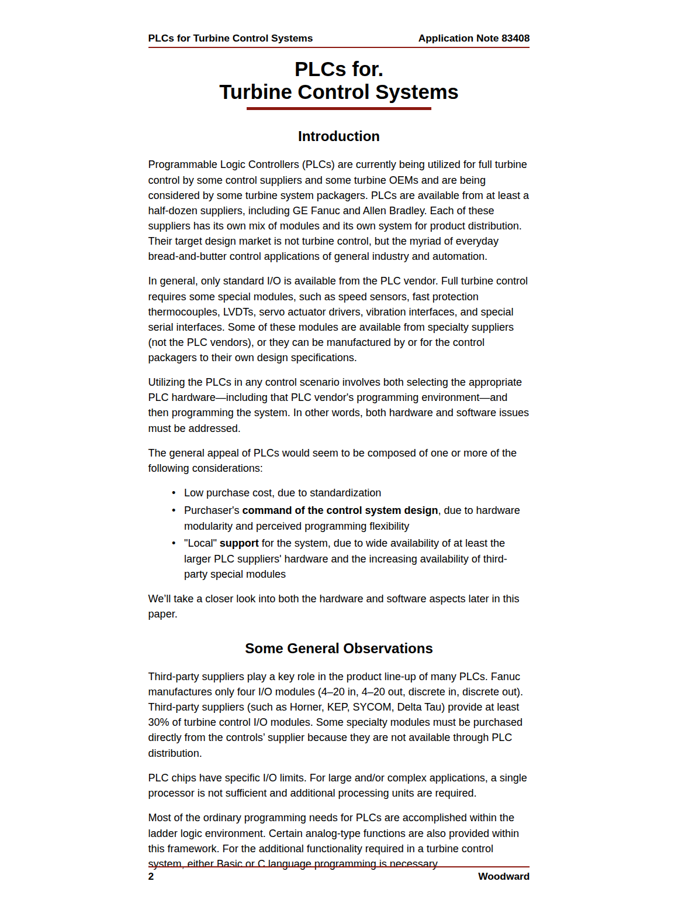PLCs for Turbine Control Systems Application Note 83408
PLCs for.
Turbine Control Systems
Introduction
Programmable Logic Controllers (PLCs) are currently being utilized for full turbine control by some control suppliers and some turbine OEMs and are being considered by some turbine system packagers. PLCs are available from at least a half-dozen suppliers, including GE Fanuc and Allen Bradley. Each of these suppliers has its own mix of modules and its own system for product distribution. Their target design market is not turbine control, but the myriad of everyday bread-and-butter control applications of general industry and automation.
In general, only standard I/O is available from the PLC vendor. Full turbine control requires some special modules, such as speed sensors, fast protection thermocouples, LVDTs, servo actuator drivers, vibration interfaces, and special serial interfaces. Some of these modules are available from specialty suppliers (not the PLC vendors), or they can be manufactured by or for the control packagers to their own design specifications.
Utilizing the PLCs in any control scenario involves both selecting the appropriate PLC hardware—including that PLC vendor's programming environment—and then programming the system. In other words, both hardware and software issues must be addressed.
The general appeal of PLCs would seem to be composed of one or more of the following considerations:
Low purchase cost, due to standardization
Purchaser's command of the control system design, due to hardware modularity and perceived programming flexibility
"Local" support for the system, due to wide availability of at least the larger PLC suppliers' hardware and the increasing availability of third-party special modules
We’ll take a closer look into both the hardware and software aspects later in this paper.
Some General Observations
Third-party suppliers play a key role in the product line-up of many PLCs. Fanuc manufactures only four I/O modules (4–20 in, 4–20 out, discrete in, discrete out). Third-party suppliers (such as Horner, KEP, SYCOM, Delta Tau) provide at least 30% of turbine control I/O modules. Some specialty modules must be purchased directly from the controls’ supplier because they are not available through PLC distribution.
PLC chips have specific I/O limits. For large and/or complex applications, a single processor is not sufficient and additional processing units are required.
Most of the ordinary programming needs for PLCs are accomplished within the ladder logic environment. Certain analog-type functions are also provided within this framework. For the additional functionality required in a turbine control system, either Basic or C language programming is necessary.
2 Woodward